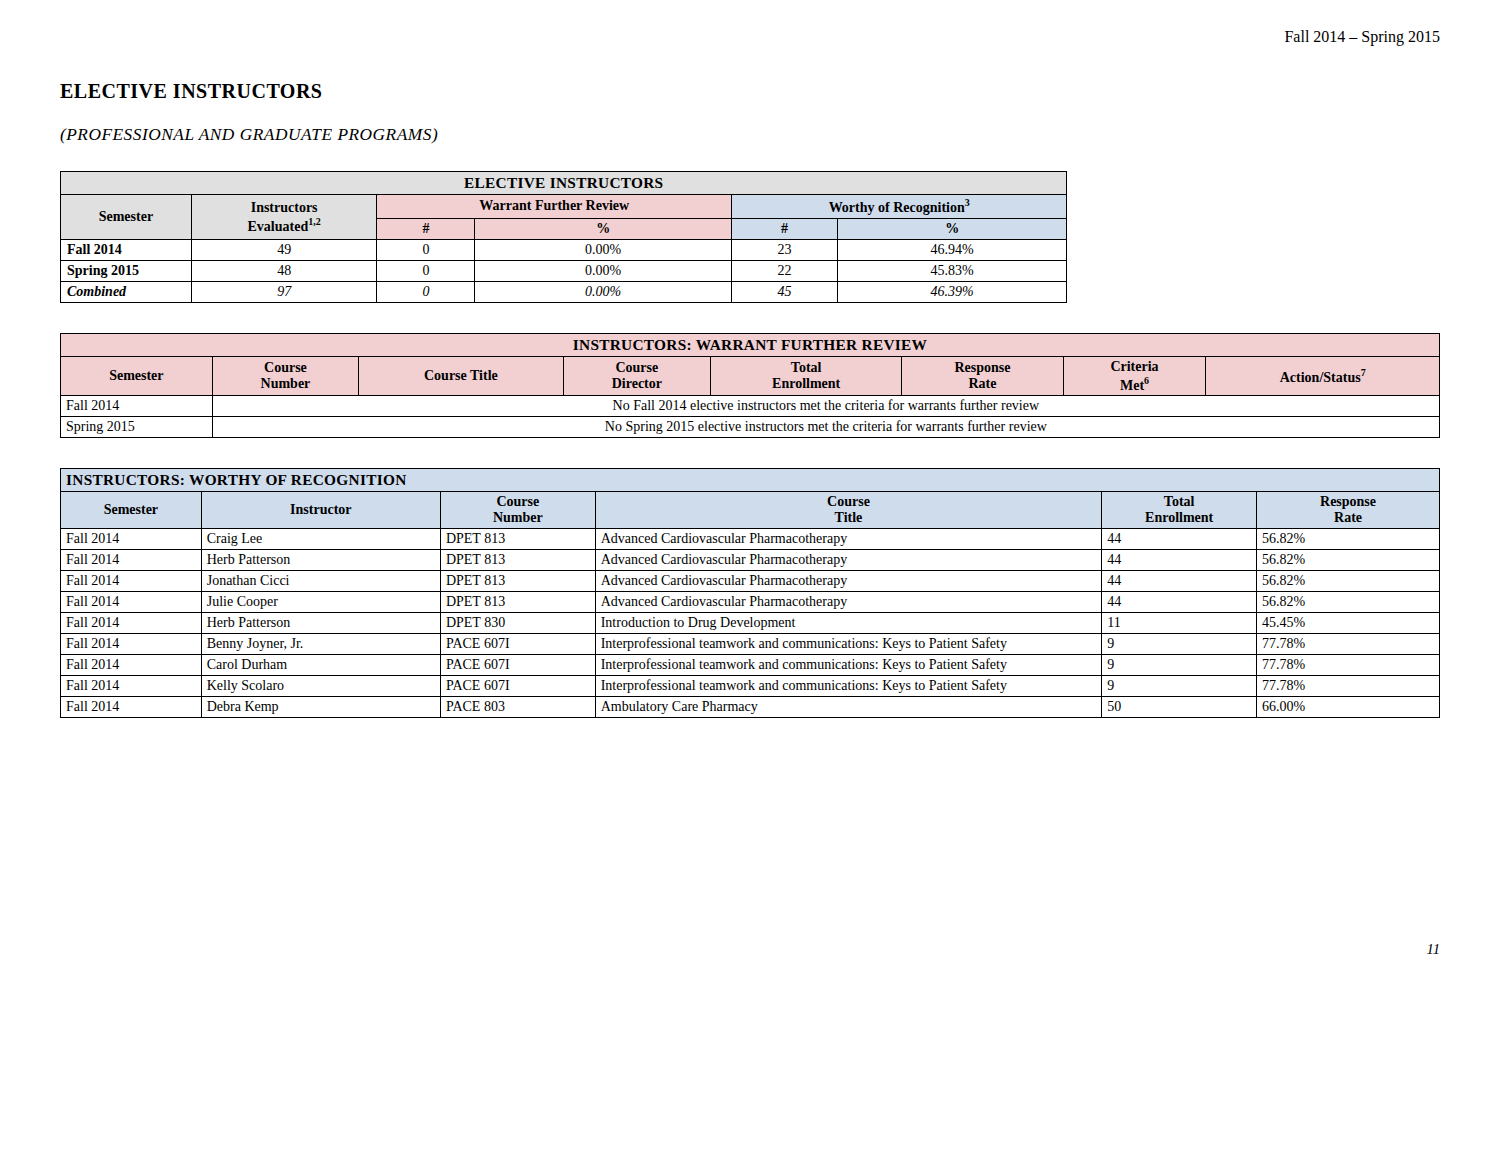Fall 2014 – Spring 2015
ELECTIVE INSTRUCTORS
(PROFESSIONAL AND GRADUATE PROGRAMS)
| ELECTIVE INSTRUCTORS |
| Semester | Instructors Evaluated 1,2 | Warrant Further Review | Worthy of Recognition 3 |
| # | % | # | % |
| Fall 2014 | 49 | 0 | 0.00% | 23 | 46.94% |
| Spring 2015 | 48 | 0 | 0.00% | 22 | 45.83% |
| Combined | 97 | 0 | 0.00% | 45 | 46.39% |
| INSTRUCTORS: WARRANT FURTHER REVIEW |
| Semester | Course Number | Course Title | Course Director | Total Enrollment | Response Rate | Criteria Met 6 | Action/Status 7 |
| Fall 2014 | No Fall 2014 elective instructors met the criteria for warrants further review |
| Spring 2015 | No Spring 2015 elective instructors met the criteria for warrants further review |
| INSTRUCTORS: WORTHY OF RECOGNITION |
| Semester | Instructor | Course Number | Course Title | Total Enrollment | Response Rate |
| Fall 2014 | Craig Lee | DPET 813 | Advanced Cardiovascular Pharmacotherapy | 44 | 56.82% |
| Fall 2014 | Herb Patterson | DPET 813 | Advanced Cardiovascular Pharmacotherapy | 44 | 56.82% |
| Fall 2014 | Jonathan Cicci | DPET 813 | Advanced Cardiovascular Pharmacotherapy | 44 | 56.82% |
| Fall 2014 | Julie Cooper | DPET 813 | Advanced Cardiovascular Pharmacotherapy | 44 | 56.82% |
| Fall 2014 | Herb Patterson | DPET 830 | Introduction to Drug Development | 11 | 45.45% |
| Fall 2014 | Benny Joyner, Jr. | PACE 607I | Interprofessional teamwork and communications: Keys to Patient Safety | 9 | 77.78% |
| Fall 2014 | Carol Durham | PACE 607I | Interprofessional teamwork and communications: Keys to Patient Safety | 9 | 77.78% |
| Fall 2014 | Kelly Scolaro | PACE 607I | Interprofessional teamwork and communications: Keys to Patient Safety | 9 | 77.78% |
| Fall 2014 | Debra Kemp | PACE 803 | Ambulatory Care Pharmacy | 50 | 66.00% |
11